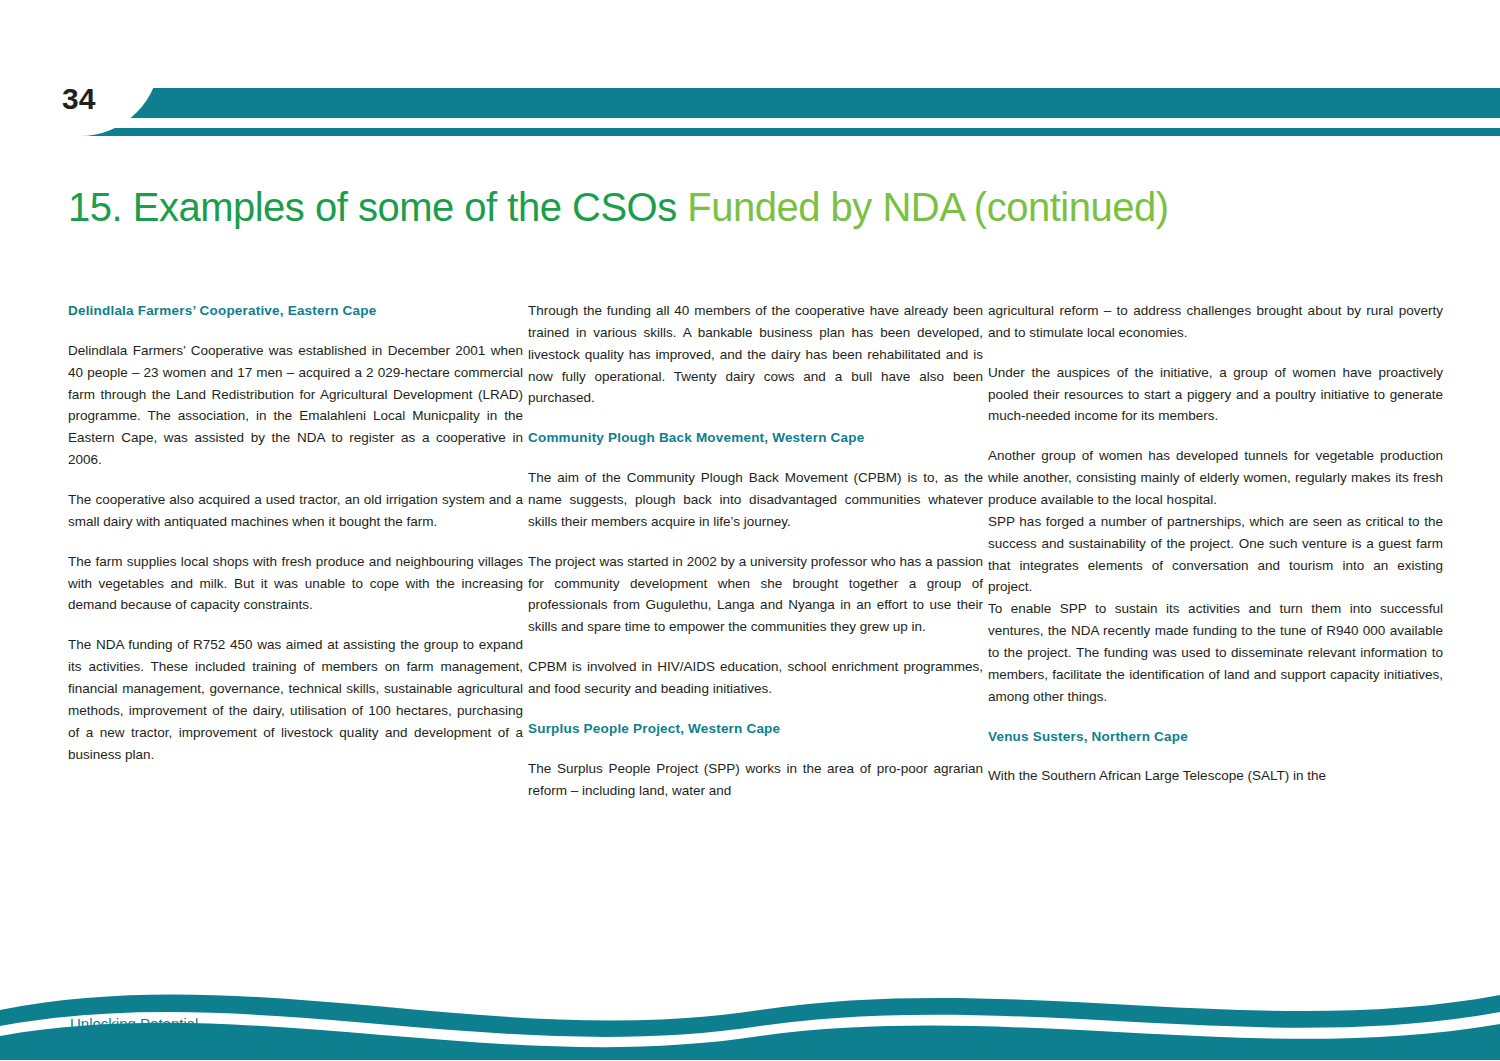34
15. Examples of some of the CSOs Funded by NDA (continued)
Delindlala Farmers’ Cooperative, Eastern Cape
Delindlala Farmers’ Cooperative was established in December 2001 when 40 people – 23 women and 17 men – acquired a 2 029-hectare commercial farm through the Land Redistribution for Agricultural Development (LRAD) programme. The association, in the Emalahleni Local Municpality in the Eastern Cape, was assisted by the NDA to register as a cooperative in 2006.
The cooperative also acquired a used tractor, an old irrigation system and a small dairy with antiquated machines when it bought the farm.
The farm supplies local shops with fresh produce and neighbouring villages with vegetables and milk. But it was unable to cope with the increasing demand because of capacity constraints.
The NDA funding of R752 450 was aimed at assisting the group to expand its activities. These included training of members on farm management, financial management, governance, technical skills, sustainable agricultural methods, improvement of the dairy, utilisation of 100 hectares, purchasing of a new tractor, improvement of livestock quality and development of a business plan.
Through the funding all 40 members of the cooperative have already been trained in various skills. A bankable business plan has been developed, livestock quality has improved, and the dairy has been rehabilitated and is now fully operational. Twenty dairy cows and a bull have also been purchased.
Community Plough Back Movement, Western Cape
The aim of the Community Plough Back Movement (CPBM) is to, as the name suggests, plough back into disadvantaged communities whatever skills their members acquire in life’s journey.
The project was started in 2002 by a university professor who has a passion for community development when she brought together a group of professionals from Gugulethu, Langa and Nyanga in an effort to use their skills and spare time to empower the communities they grew up in.
CPBM is involved in HIV/AIDS education, school enrichment programmes, and food security and beading initiatives.
Surplus People Project, Western Cape
The Surplus People Project (SPP) works in the area of pro-poor agrarian reform – including land, water and
agricultural reform – to address challenges brought about by rural poverty and to stimulate local economies.
Under the auspices of the initiative, a group of women have proactively pooled their resources to start a piggery and a poultry initiative to generate much-needed income for its members.
Another group of women has developed tunnels for vegetable production while another, consisting mainly of elderly women, regularly makes its fresh produce available to the local hospital.
SPP has forged a number of partnerships, which are seen as critical to the success and sustainability of the project. One such venture is a guest farm that integrates elements of conversation and tourism into an existing project.
To enable SPP to sustain its activities and turn them into successful ventures, the NDA recently made funding to the tune of R940 000 available to the project. The funding was used to disseminate relevant information to members, facilitate the identification of land and support capacity initiatives, among other things.
Venus Susters, Northern Cape
With the Southern African Large Telescope (SALT) in the
Unlocking Potential